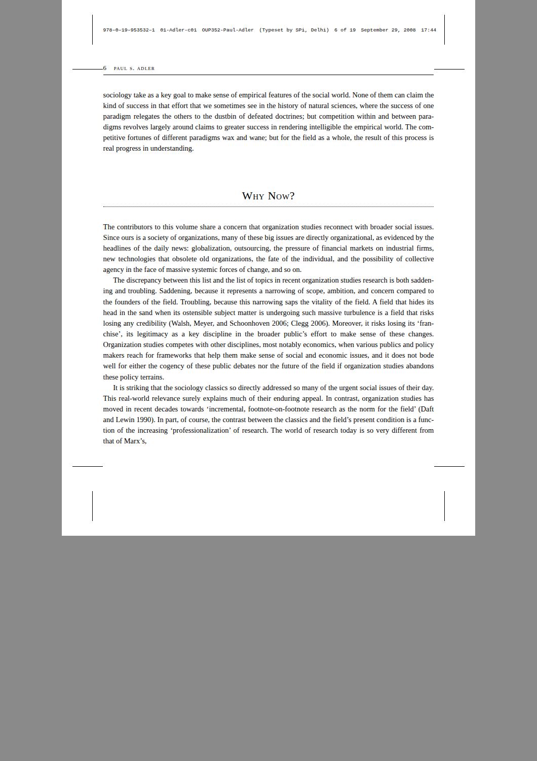978–0–19–953532–101-Adler-c01 OUP352-Paul-Adler(Typeset by SPi, Delhi) 6 of 19 September 29, 200817:44
6paul s. adler
sociology take as a key goal to make sense of empirical features of the social world. None of them can claim the kind of success in that effort that we sometimes see in the history of natural sciences, where the success of one paradigm relegates the others to the dustbin of defeated doctrines; but competition within and between paradigms revolves largely around claims to greater success in rendering intelligible the empirical world. The competitive fortunes of different paradigms wax and wane; but for the field as a whole, the result of this process is real progress in understanding.
Why Now?
The contributors to this volume share a concern that organization studies reconnect with broader social issues. Since ours is a society of organizations, many of these big issues are directly organizational, as evidenced by the headlines of the daily news: globalization, outsourcing, the pressure of financial markets on industrial firms, new technologies that obsolete old organizations, the fate of the individual, and the possibility of collective agency in the face of massive systemic forces of change, and so on.
The discrepancy between this list and the list of topics in recent organization studies research is both saddening and troubling. Saddening, because it represents a narrowing of scope, ambition, and concern compared to the founders of the field. Troubling, because this narrowing saps the vitality of the field. A field that hides its head in the sand when its ostensible subject matter is undergoing such massive turbulence is a field that risks losing any credibility (Walsh, Meyer, and Schoonhoven 2006; Clegg 2006). Moreover, it risks losing its ‘franchise’, its legitimacy as a key discipline in the broader public’s effort to make sense of these changes. Organization studies competes with other disciplines, most notably economics, when various publics and policy makers reach for frameworks that help them make sense of social and economic issues, and it does not bode well for either the cogency of these public debates nor the future of the field if organization studies abandons these policy terrains.
It is striking that the sociology classics so directly addressed so many of the urgent social issues of their day. This real-world relevance surely explains much of their enduring appeal. In contrast, organization studies has moved in recent decades towards ‘incremental, footnote-on-footnote research as the norm for the field’ (Daft and Lewin 1990). In part, of course, the contrast between the classics and the field’s present condition is a function of the increasing ‘professionalization’ of research. The world of research today is so very different from that of Marx’s,